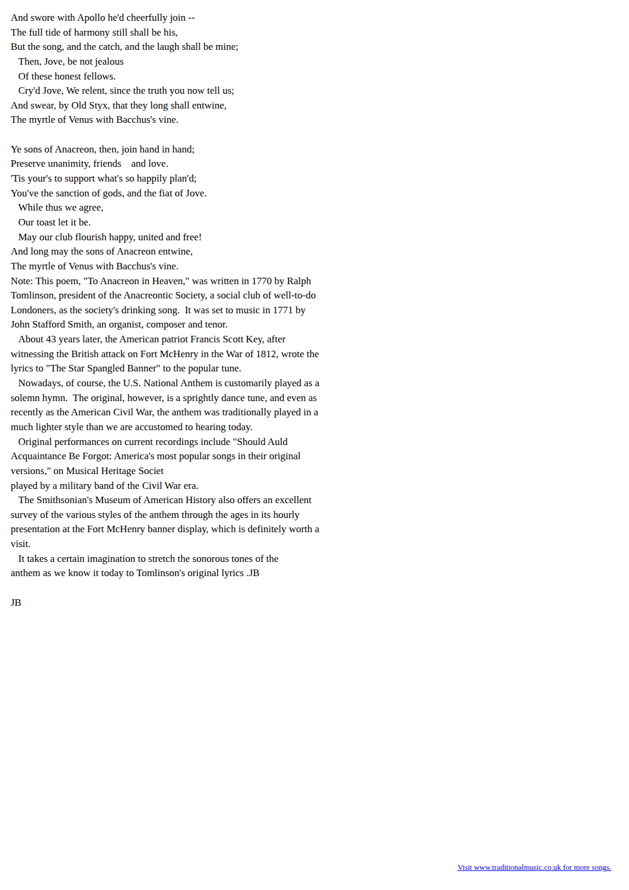And swore with Apollo he'd cheerfully join --
The full tide of harmony still shall be his,
But the song, and the catch, and the laugh shall be mine;
Then, Jove, be not jealous
Of these honest fellows.
Cry'd Jove, We relent, since the truth you now tell us;
And swear, by Old Styx, that they long shall entwine,
The myrtle of Venus with Bacchus's vine.
Ye sons of Anacreon, then, join hand in hand;
Preserve unanimity, friends and love.
'Tis your's to support what's so happily plan'd;
You've the sanction of gods, and the fiat of Jove.
While thus we agree,
Our toast let it be.
May our club flourish happy, united and free!
And long may the sons of Anacreon entwine,
The myrtle of Venus with Bacchus's vine.
Note: This poem, "To Anacreon in Heaven," was written in 1770 by Ralph
Tomlinson, president of the Anacreontic Society, a social club of well-to-do
Londoners, as the society's drinking song. It was set to music in 1771 by
John Stafford Smith, an organist, composer and tenor.
About 43 years later, the American patriot Francis Scott Key, after
witnessing the British attack on Fort McHenry in the War of 1812, wrote the
lyrics to "The Star Spangled Banner" to the popular tune.
Nowadays, of course, the U.S. National Anthem is customarily played as a
solemn hymn. The original, however, is a sprightly dance tune, and even as
recently as the American Civil War, the anthem was traditionally played in a
much lighter style than we are accustomed to hearing today.
Original performances on current recordings include "Should Auld
Acquaintance Be Forgot: America's most popular songs in their original
versions," on Musical Heritage Societ
played by a military band of the Civil War era.
The Smithsonian's Museum of American History also offers an excellent
survey of the various styles of the anthem through the ages in its hourly
presentation at the Fort McHenry banner display, which is definitely worth a
visit.
It takes a certain imagination to stretch the sonorous tones of the
anthem as we know it today to Tomlinson's original lyrics .JB
JB
Visit www.traditionalmusic.co.uk for more songs.